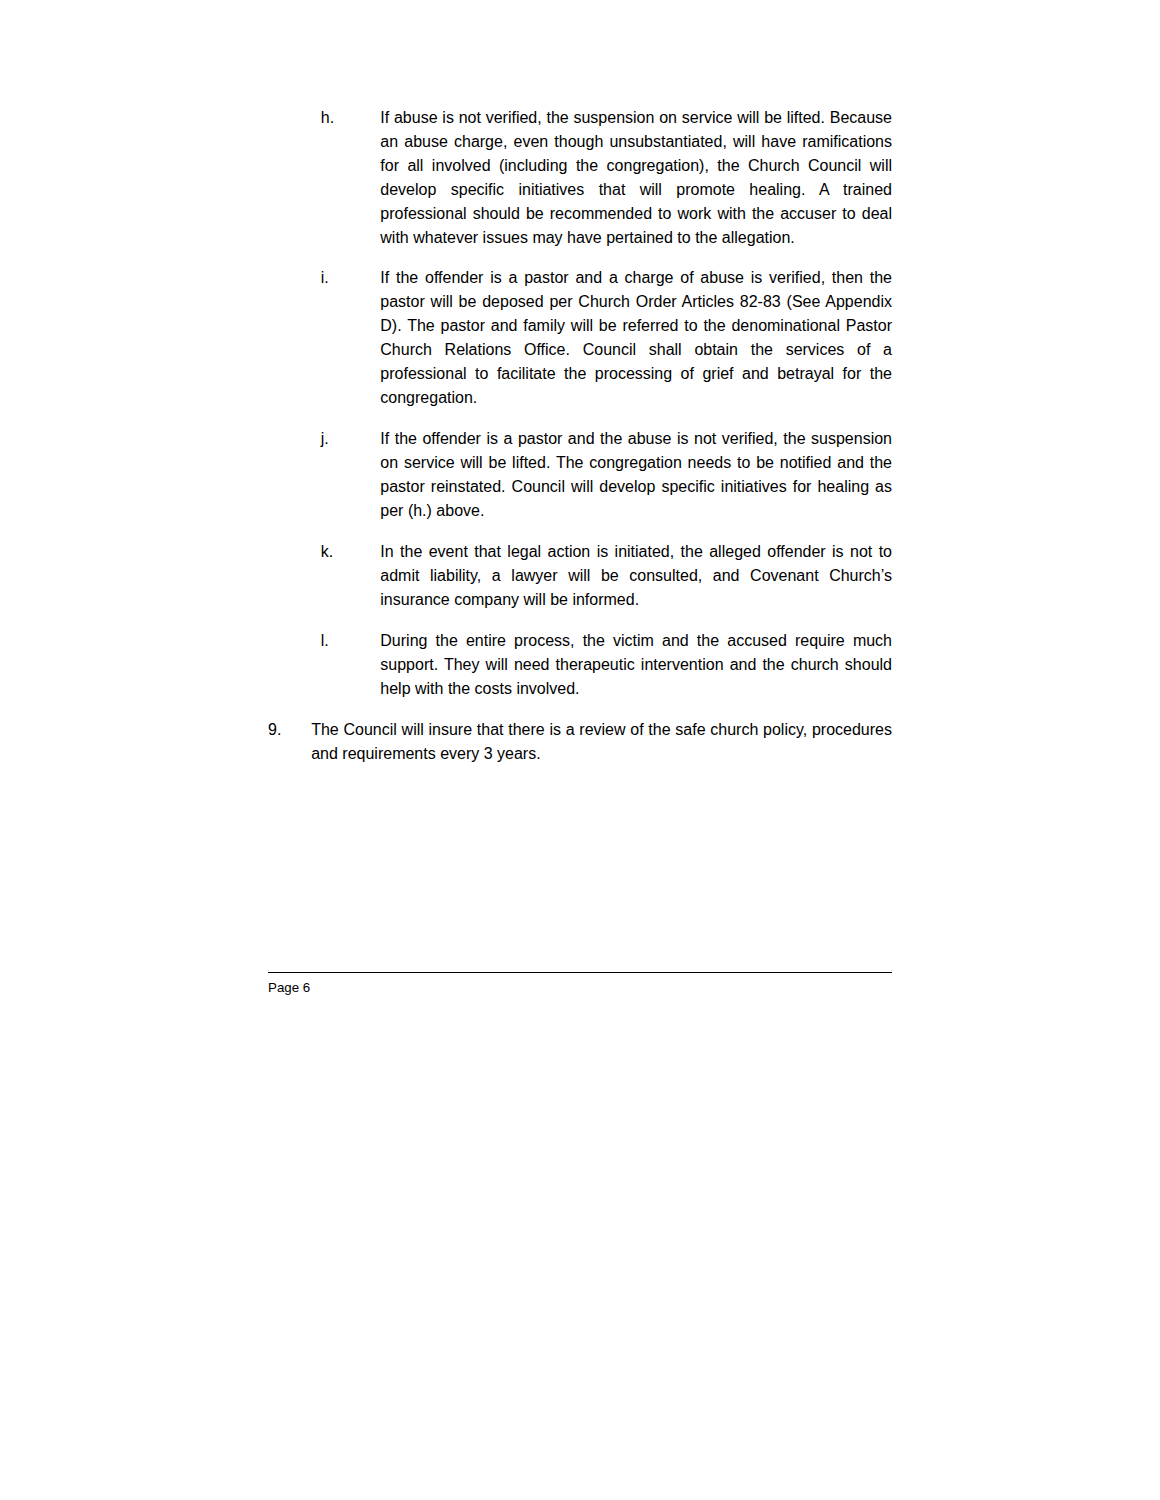h.
If abuse is not verified, the suspension on service will be lifted. Because an abuse charge, even though unsubstantiated, will have ramifications for all involved (including the congregation), the Church Council will develop specific initiatives that will promote healing. A trained professional should be recommended to work with the accuser to deal with whatever issues may have pertained to the allegation.
i.
If the offender is a pastor and a charge of abuse is verified, then the pastor will be deposed per Church Order Articles 82-83 (See Appendix D). The pastor and family will be referred to the denominational Pastor Church Relations Office. Council shall obtain the services of a professional to facilitate the processing of grief and betrayal for the congregation.
j.
If the offender is a pastor and the abuse is not verified, the suspension on service will be lifted. The congregation needs to be notified and the pastor reinstated. Council will develop specific initiatives for healing as per (h.) above.
k.
In the event that legal action is initiated, the alleged offender is not to admit liability, a lawyer will be consulted, and Covenant Church’s insurance company will be informed.
l.
During the entire process, the victim and the accused require much support. They will need therapeutic intervention and the church should help with the costs involved.
9.
The Council will insure that there is a review of the safe church policy, procedures and requirements every 3 years.
Page 6